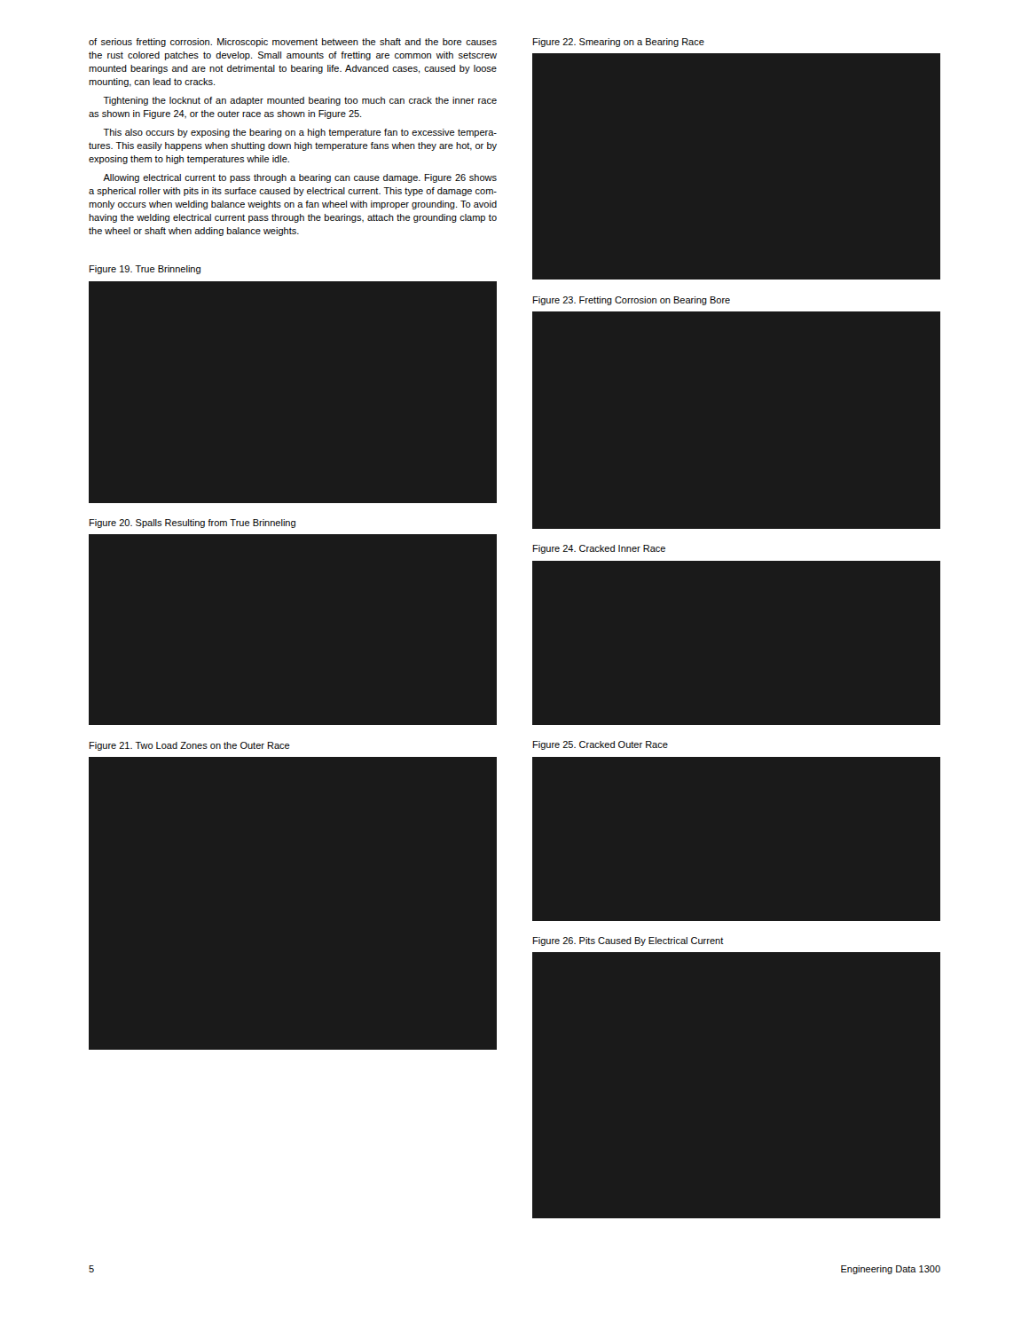of serious fretting corrosion. Microscopic movement between the shaft and the bore causes the rust colored patches to develop. Small amounts of fretting are common with setscrew mounted bearings and are not detrimental to bearing life. Advanced cases, caused by loose mounting, can lead to cracks.
Tightening the locknut of an adapter mounted bearing too much can crack the inner race as shown in Figure 24, or the outer race as shown in Figure 25.
This also occurs by exposing the bearing on a high temperature fan to excessive temperatures. This easily happens when shutting down high temperature fans when they are hot, or by exposing them to high temperatures while idle.
Allowing electrical current to pass through a bearing can cause damage. Figure 26 shows a spherical roller with pits in its surface caused by electrical current. This type of damage commonly occurs when welding balance weights on a fan wheel with improper grounding. To avoid having the welding electrical current pass through the bearings, attach the grounding clamp to the wheel or shaft when adding balance weights.
Figure 19. True Brinneling
Figure 20. Spalls Resulting from True Brinneling
Figure 21. Two Load Zones on the Outer Race
Figure 22. Smearing on a Bearing Race
Figure 23. Fretting Corrosion on Bearing Bore
Figure 24. Cracked Inner Race
Figure 25. Cracked Outer Race
Figure 26. Pits Caused By Electrical Current
5 Engineering Data 1300